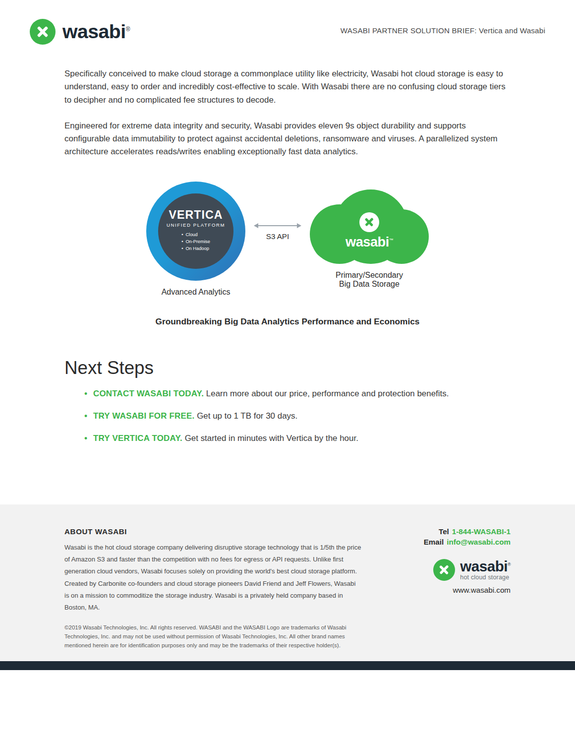wasabi®
WASABI PARTNER SOLUTION BRIEF: Vertica and Wasabi
Specifically conceived to make cloud storage a commonplace utility like electricity, Wasabi hot cloud storage is easy to understand, easy to order and incredibly cost-effective to scale. With Wasabi there are no confusing cloud storage tiers to decipher and no complicated fee structures to decode.
Engineered for extreme data integrity and security, Wasabi provides eleven 9s object durability and supports configurable data immutability to protect against accidental deletions, ransomware and viruses. A parallelized system architecture accelerates reads/writes enabling exceptionally fast data analytics.
VERTICA
UNIFIED PLATFORM
Cloud
On-Premise
On Hadoop
Advanced Analytics
S3 API
wasabi™
Primary/Secondary
Big Data Storage
Groundbreaking Big Data Analytics Performance and Economics
Next Steps
CONTACT WASABI TODAY. Learn more about our price, performance and protection benefits.
TRY WASABI FOR FREE. Get up to 1 TB for 30 days.
TRY VERTICA TODAY. Get started in minutes with Vertica by the hour.
ABOUT WASABI
Wasabi is the hot cloud storage company delivering disruptive storage technology that is 1/5th the price of Amazon S3 and faster than the competition with no fees for egress or API requests. Unlike first generation cloud vendors, Wasabi focuses solely on providing the world's best cloud storage platform. Created by Carbonite co-founders and cloud storage pioneers David Friend and Jeff Flowers, Wasabi is on a mission to commoditize the storage industry. Wasabi is a privately held company based in Boston, MA.
©2019 Wasabi Technologies, Inc. All rights reserved. WASABI and the WASABI Logo are trademarks of Wasabi Technologies, Inc. and may not be used without permission of Wasabi Technologies, Inc. All other brand names mentioned herein are for identification purposes only and may be the trademarks of their respective holder(s).
Tel 1-844-WASABI-1
Email info@wasabi.com
wasabi®
hot cloud storage
www.wasabi.com